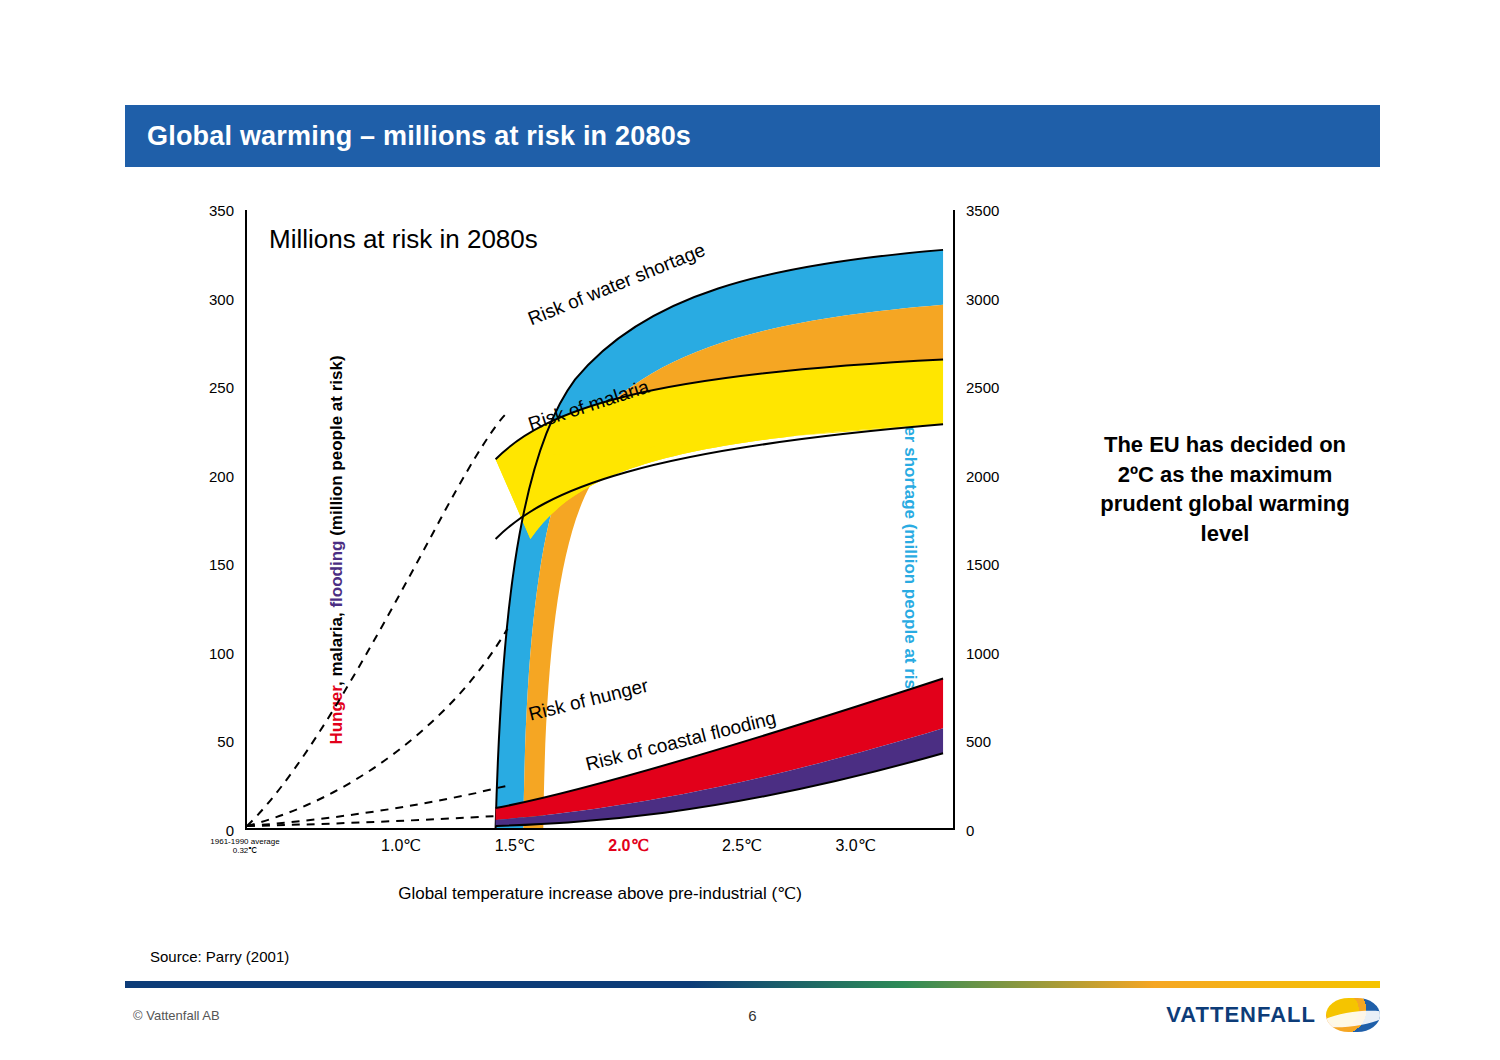Global warming – millions at risk in 2080s
Hunger, malaria, flooding (million people at risk)
Water shortage (million people at risk)
350 300 250 200 150 100 50 0
3500 3000 2500 2000 1500 1000 500 0
Millions at risk in 2080s
Risk of water shortage
Risk of malaria
Risk of hunger
Risk of coastal flooding
1.0℃ 1.5℃ 2.0℃ 2.5℃ 3.0℃
1961-1990 average
0.32℃
Global temperature increase above pre-industrial (℃)
The EU has decided on 2ºC as the maximum prudent global warming level
Source: Parry (2001)
© Vattenfall AB
6
VATTENFALL